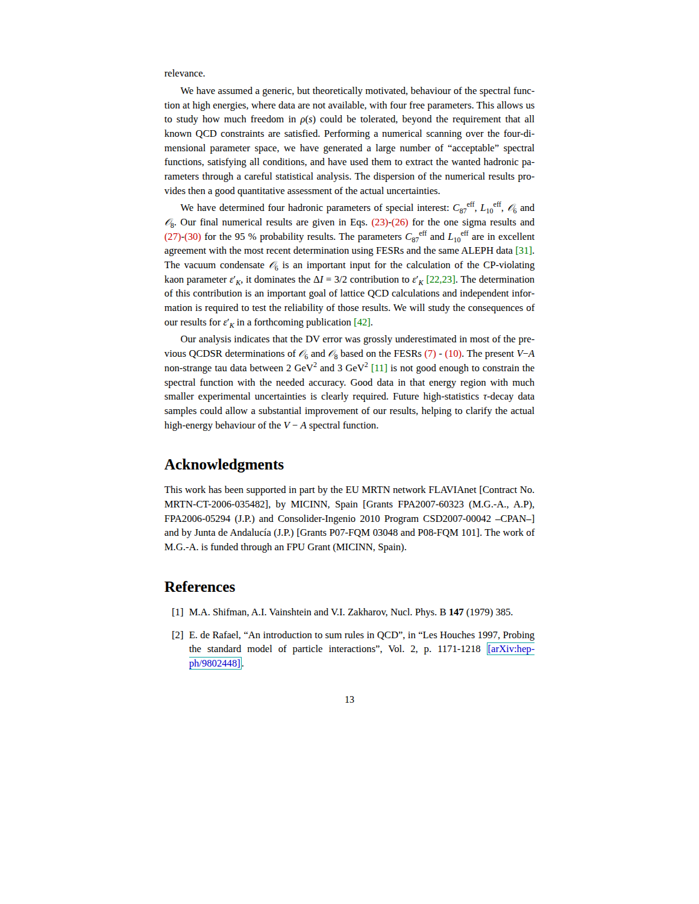relevance.
We have assumed a generic, but theoretically motivated, behaviour of the spectral function at high energies, where data are not available, with four free parameters. This allows us to study how much freedom in ρ(s) could be tolerated, beyond the requirement that all known QCD constraints are satisfied. Performing a numerical scanning over the four-dimensional parameter space, we have generated a large number of “acceptable” spectral functions, satisfying all conditions, and have used them to extract the wanted hadronic parameters through a careful statistical analysis. The dispersion of the numerical results provides then a good quantitative assessment of the actual uncertainties.
We have determined four hadronic parameters of special interest: C87eff, L10eff, 𝒪6 and 𝒪8. Our final numerical results are given in Eqs. (23)-(26) for the one sigma results and (27)-(30) for the 95 % probability results. The parameters C87eff and L10eff are in excellent agreement with the most recent determination using FESRs and the same ALEPH data [31]. The vacuum condensate 𝒪6 is an important input for the calculation of the CP-violating kaon parameter ε′K, it dominates the ΔI = 3/2 contribution to ε′K [22,23]. The determination of this contribution is an important goal of lattice QCD calculations and independent information is required to test the reliability of those results. We will study the consequences of our results for ε′K in a forthcoming publication [42].
Our analysis indicates that the DV error was grossly underestimated in most of the previous QCDSR determinations of 𝒪6 and 𝒪8 based on the FESRs (7) - (10). The present V−A non-strange tau data between 2 GeV2 and 3 GeV2 [11] is not good enough to constrain the spectral function with the needed accuracy. Good data in that energy region with much smaller experimental uncertainties is clearly required. Future high-statistics τ-decay data samples could allow a substantial improvement of our results, helping to clarify the actual high-energy behaviour of the V − A spectral function.
Acknowledgments
This work has been supported in part by the EU MRTN network FLAVIAnet [Contract No. MRTN-CT-2006-035482], by MICINN, Spain [Grants FPA2007-60323 (M.G.-A., A.P), FPA2006-05294 (J.P.) and Consolider-Ingenio 2010 Program CSD2007-00042 –CPAN–] and by Junta de Andalucía (J.P.) [Grants P07-FQM 03048 and P08-FQM 101]. The work of M.G.-A. is funded through an FPU Grant (MICINN, Spain).
References
[1]
M.A. Shifman, A.I. Vainshtein and V.I. Zakharov, Nucl. Phys. B 147 (1979) 385.
[2]
E. de Rafael, “An introduction to sum rules in QCD”, in “Les Houches 1997, Probing the standard model of particle interactions”, Vol. 2, p. 1171-1218 [arXiv:hep-ph/9802448].
13